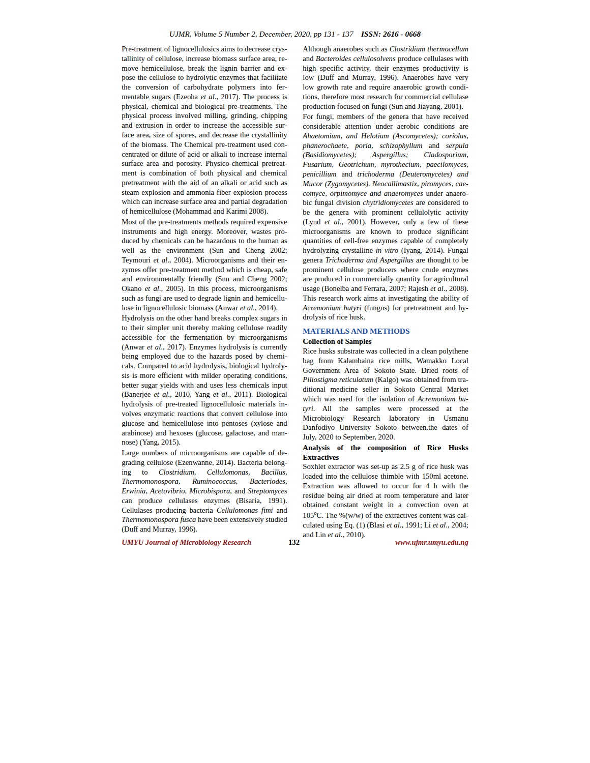UJMR, Volume 5 Number 2, December, 2020, pp 131 - 137 ISSN: 2616 - 0668
Pre-treatment of lignocellulosics aims to decrease crystallinity of cellulose, increase biomass surface area, remove hemicellulose, break the lignin barrier and expose the cellulose to hydrolytic enzymes that facilitate the conversion of carbohydrate polymers into fermentable sugars (Ezeoha et al., 2017). The process is physical, chemical and biological pre-treatments. The physical process involved milling, grinding, chipping and extrusion in order to increase the accessible surface area, size of spores, and decrease the crystallinity of the biomass. The Chemical pre-treatment used concentrated or dilute of acid or alkali to increase internal surface area and porosity. Physico-chemical pretreatment is combination of both physical and chemical pretreatment with the aid of an alkali or acid such as steam explosion and ammonia fiber explosion process which can increase surface area and partial degradation of hemicellulose (Mohammad and Karimi 2008).
Most of the pre-treatments methods required expensive instruments and high energy. Moreover, wastes produced by chemicals can be hazardous to the human as well as the environment (Sun and Cheng 2002; Teymouri et al., 2004). Microorganisms and their enzymes offer pre-treatment method which is cheap, safe and environmentally friendly (Sun and Cheng 2002; Okano et al., 2005). In this process, microorganisms such as fungi are used to degrade lignin and hemicellulose in lignocellulosic biomass (Anwar et al., 2014).
Hydrolysis on the other hand breaks complex sugars in to their simpler unit thereby making cellulose readily accessible for the fermentation by microorganisms (Anwar et al., 2017). Enzymes hydrolysis is currently being employed due to the hazards posed by chemicals. Compared to acid hydrolysis, biological hydrolysis is more efficient with milder operating conditions, better sugar yields with and uses less chemicals input (Banerjee et al., 2010, Yang et al., 2011). Biological hydrolysis of pre-treated lignocellulosic materials involves enzymatic reactions that convert cellulose into glucose and hemicellulose into pentoses (xylose and arabinose) and hexoses (glucose, galactose, and mannose) (Yang, 2015).
Large numbers of microorganisms are capable of degrading cellulose (Ezenwanne, 2014). Bacteria belonging to Clostridium, Cellulomonas, Bacillus, Thermomonospora, Ruminococcus, Bacteriodes, Erwinia, Acetovibrio, Microbispora, and Streptomyces can produce cellulases enzymes (Bisaria, 1991). Cellulases producing bacteria Cellulomonas fimi and Thermomonospora fusca have been extensively studied (Duff and Murray, 1996).
Although anaerobes such as Clostridium thermocellum and Bacteroides cellulosolvens produce cellulases with high specific activity, their enzymes productivity is low (Duff and Murray, 1996). Anaerobes have very low growth rate and require anaerobic growth conditions, therefore most research for commercial cellulase production focused on fungi (Sun and Jiayang, 2001).
For fungi, members of the genera that have received considerable attention under aerobic conditions are Ahaetomium, and Helotium (Ascomycetes); coriolus, phanerochaete, poria, schizophyllum and serpula (Basidiomycetes); Aspergillus; Cladosporium, Fusarium, Geotrichum, myrothecium, paecilomyces, penicillium and trichoderma (Deuteromycetes) and Mucor (Zygomycetes). Neocallimastix, piromyces, caecomyce, orpimomyce and anaeromyces under anaerobic fungal division chytridiomycetes are considered to be the genera with prominent cellulolytic activity (Lynd et al., 2001). However, only a few of these microorganisms are known to produce significant quantities of cell-free enzymes capable of completely hydrolyzing crystalline in vitro (Iyang, 2014). Fungal genera Trichoderma and Aspergillus are thought to be prominent cellulose producers where crude enzymes are produced in commercially quantity for agricultural usage (Bonelba and Ferrara, 2007; Rajesh et al., 2008). This research work aims at investigating the ability of Acremonium butyri (fungus) for pretreatment and hydrolysis of rice husk.
MATERIALS AND METHODS
Collection of Samples
Rice husks substrate was collected in a clean polythene bag from Kalambaina rice mills, Wamakko Local Government Area of Sokoto State. Dried roots of Piliostigma reticulatum (Kalgo) was obtained from traditional medicine seller in Sokoto Central Market which was used for the isolation of Acremonium butyri. All the samples were processed at the Microbiology Research laboratory in Usmanu Danfodiyo University Sokoto between.the dates of July, 2020 to September, 2020.
Analysis of the composition of Rice Husks Extractives
Soxhlet extractor was set-up as 2.5 g of rice husk was loaded into the cellulose thimble with 150ml acetone. Extraction was allowed to occur for 4 h with the residue being air dried at room temperature and later obtained constant weight in a convection oven at 105oC. The %(w/w) of the extractives content was calculated using Eq. (1) (Blasi et al., 1991; Li et al., 2004; and Lin et al., 2010).
UMYU Journal of Microbiology Research
132
www.ujmr.umyu.edu.ng